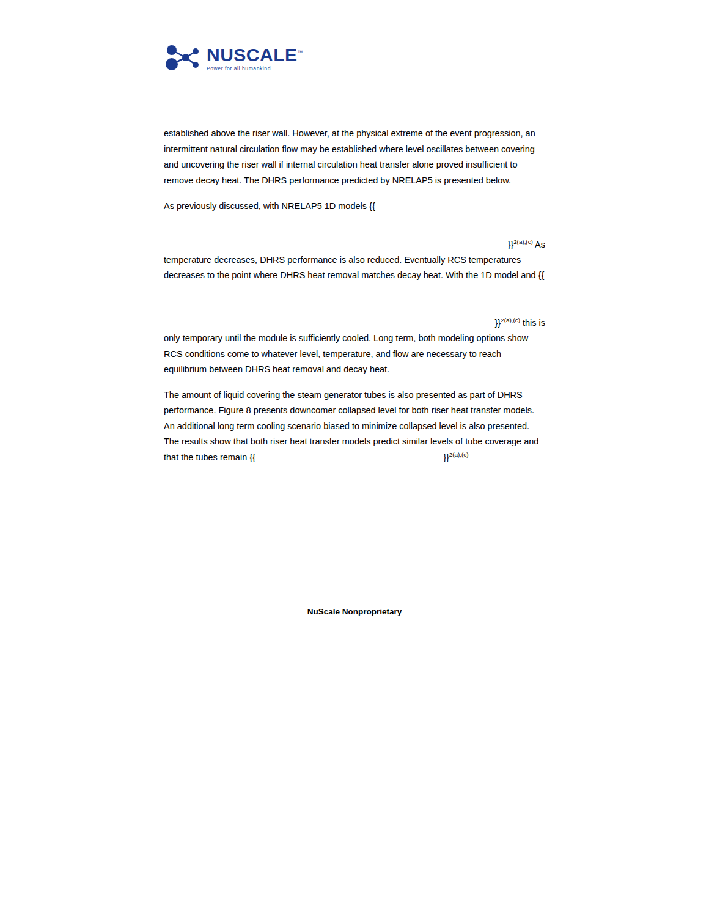NUSCALE™ Power for all humankind
established above the riser wall. However, at the physical extreme of the event progression, an intermittent natural circulation flow may be established where level oscillates between covering and uncovering the riser wall if internal circulation heat transfer alone proved insufficient to remove decay heat. The DHRS performance predicted by NRELAP5 is presented below.
As previously discussed, with NRELAP5 1D models {{ }}2(a),(c) As temperature decreases, DHRS performance is also reduced. Eventually RCS temperatures decreases to the point where DHRS heat removal matches decay heat. With the 1D model and {{ }}2(a),(c) this is only temporary until the module is sufficiently cooled. Long term, both modeling options show RCS conditions come to whatever level, temperature, and flow are necessary to reach equilibrium between DHRS heat removal and decay heat.
The amount of liquid covering the steam generator tubes is also presented as part of DHRS performance. Figure 8 presents downcomer collapsed level for both riser heat transfer models. An additional long term cooling scenario biased to minimize collapsed level is also presented. The results show that both riser heat transfer models predict similar levels of tube coverage and that the tubes remain {{ }}2(a),(c)
NuScale Nonproprietary